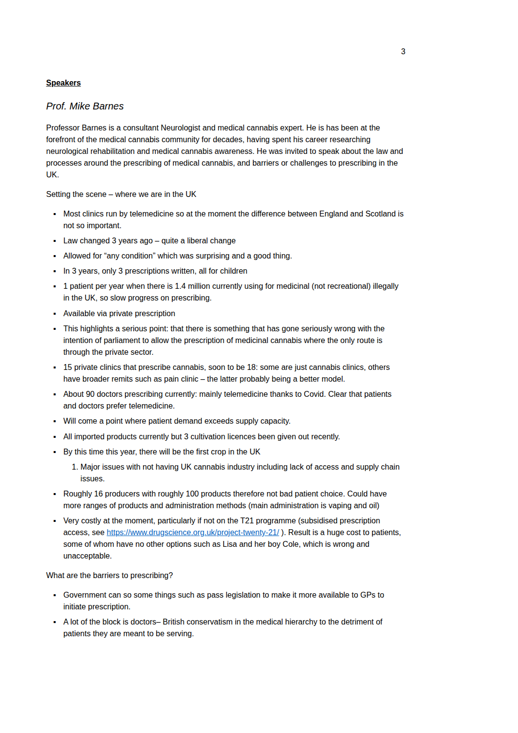3
Speakers
Prof. Mike Barnes
Professor Barnes is a consultant Neurologist and medical cannabis expert. He is has been at the forefront of the medical cannabis community for decades, having spent his career researching neurological rehabilitation and medical cannabis awareness. He was invited to speak about the law and processes around the prescribing of medical cannabis, and barriers or challenges to prescribing in the UK.
Setting the scene – where we are in the UK
Most clinics run by telemedicine so at the moment the difference between England and Scotland is not so important.
Law changed 3 years ago – quite a liberal change
Allowed for “any condition” which was surprising and a good thing.
In 3 years, only 3 prescriptions written, all for children
1 patient per year when there is 1.4 million currently using for medicinal (not recreational) illegally in the UK, so slow progress on prescribing.
Available via private prescription
This highlights a serious point: that there is something that has gone seriously wrong with the intention of parliament to allow the prescription of medicinal cannabis where the only route is through the private sector.
15 private clinics that prescribe cannabis, soon to be 18: some are just cannabis clinics, others have broader remits such as pain clinic – the latter probably being a better model.
About 90 doctors prescribing currently: mainly telemedicine thanks to Covid. Clear that patients and doctors prefer telemedicine.
Will come a point where patient demand exceeds supply capacity.
All imported products currently but 3 cultivation licences been given out recently.
By this time this year, there will be the first crop in the UK
Major issues with not having UK cannabis industry including lack of access and supply chain issues.
Roughly 16 producers with roughly 100 products therefore not bad patient choice. Could have more ranges of products and administration methods (main administration is vaping and oil)
Very costly at the moment, particularly if not on the T21 programme (subsidised prescription access, see https://www.drugscience.org.uk/project-twenty-21/ ). Result is a huge cost to patients, some of whom have no other options such as Lisa and her boy Cole, which is wrong and unacceptable.
What are the barriers to prescribing?
Government can so some things such as pass legislation to make it more available to GPs to initiate prescription.
A lot of the block is doctors– British conservatism in the medical hierarchy to the detriment of patients they are meant to be serving.